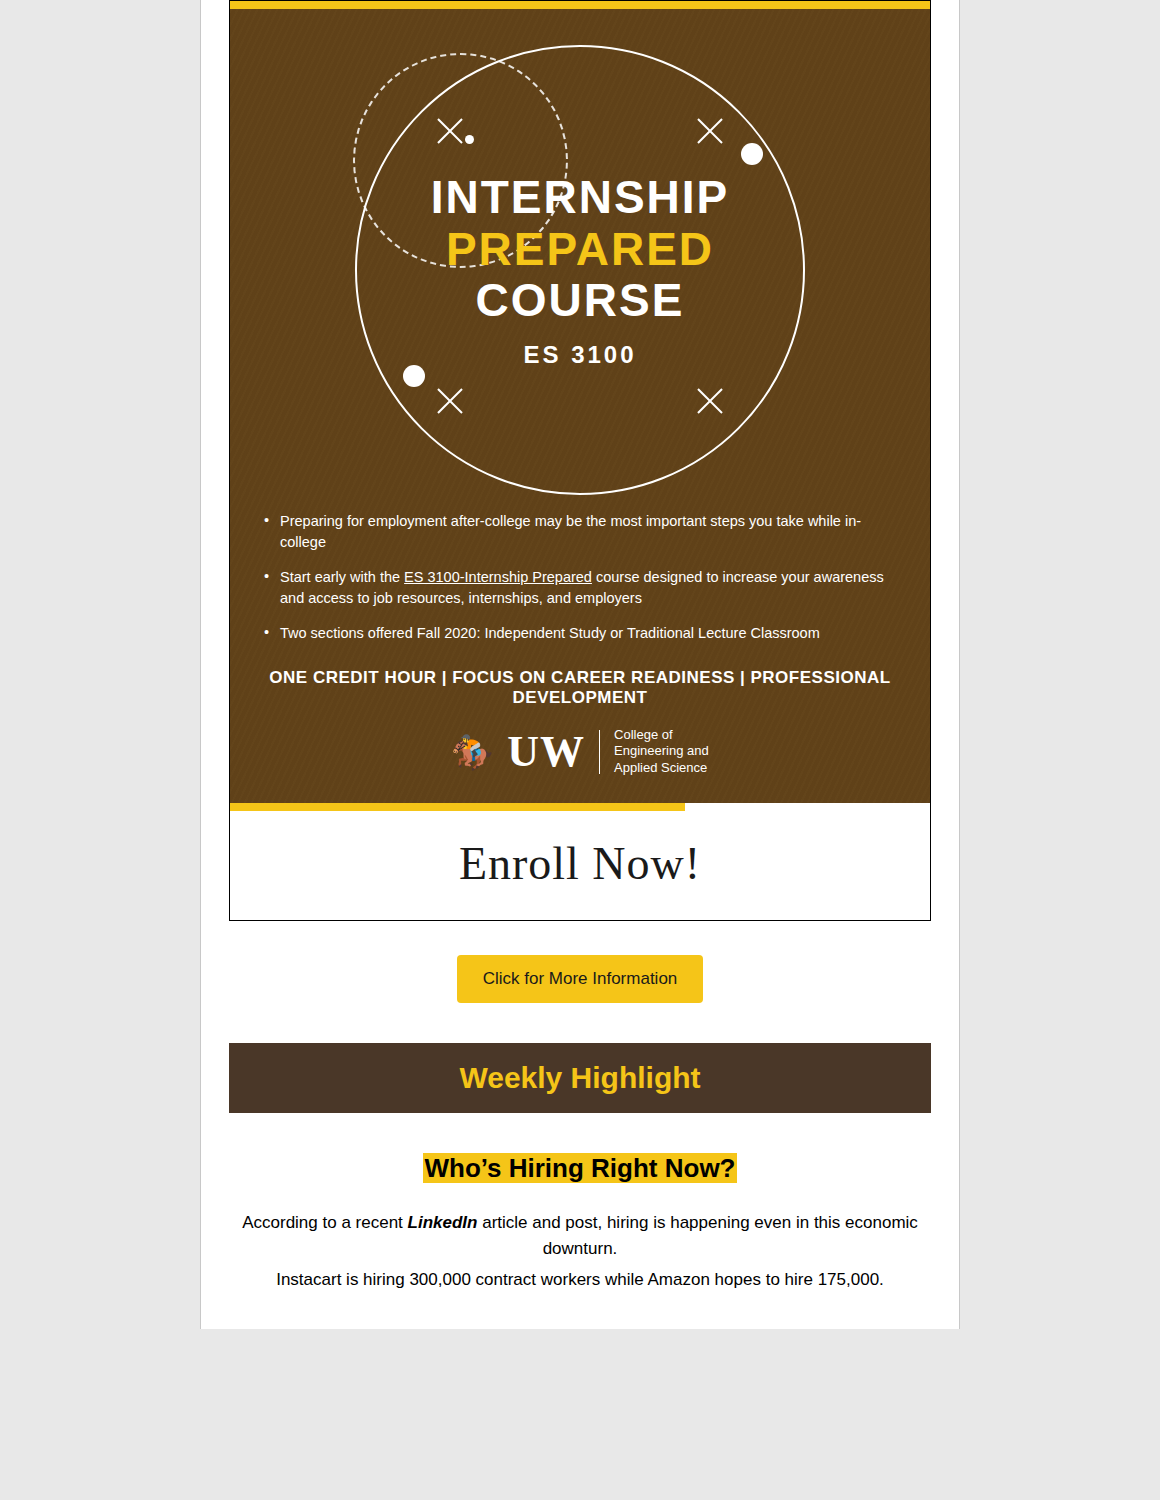Internship
Prepared
Course
ES 3100
Preparing for employment after-college may be the most important steps you take while in-college
Start early with the ES 3100-Internship Prepared course designed to increase your awareness and access to job resources, internships, and employers
Two sections offered Fall 2020: Independent Study or Traditional Lecture Classroom
ONE CREDIT HOUR | FOCUS ON CAREER READINESS | PROFESSIONAL DEVELOPMENT
🏇 UW College of
Engineering and
Applied Science
Enroll Now!
Click for More Information
Weekly Highlight
Who’s Hiring Right Now?
According to a recent LinkedIn article and post, hiring is happening even in this economic downturn.
Instacart is hiring 300,000 contract workers while Amazon hopes to hire 175,000.